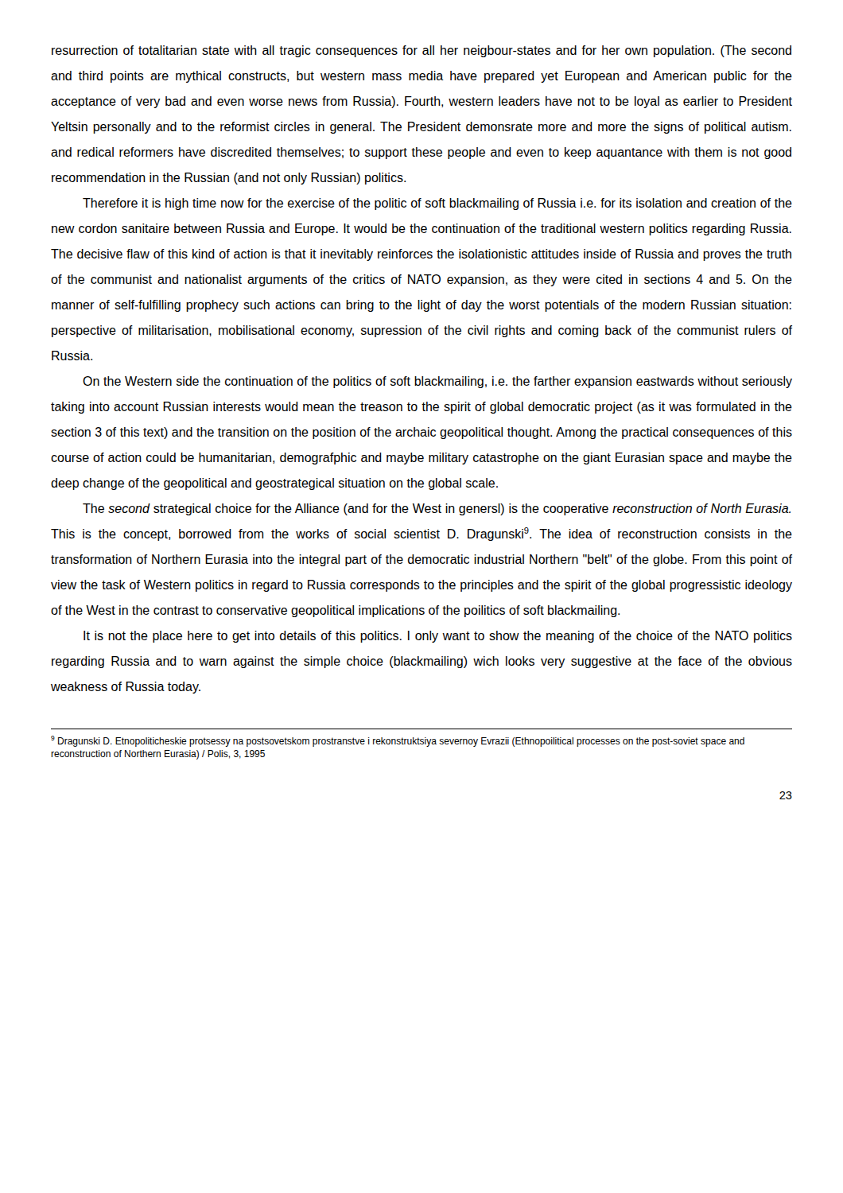resurrection of totalitarian state with all tragic consequences for all her neigbour-states and for her own population. (The second and third points are mythical constructs, but western mass media have prepared yet European and American public for the acceptance of very bad and even worse news from Russia). Fourth, western leaders have not to be loyal as earlier to President Yeltsin personally and to the reformist circles in general. The President demonsrate more and more the signs of political autism. and redical reformers have discredited themselves; to support these people and even to keep aquantance with them is not good recommendation in the Russian (and not only Russian) politics.
Therefore it is high time now for the exercise of the politic of soft blackmailing of Russia i.e. for its isolation and creation of the new cordon sanitaire between Russia and Europe. It would be the continuation of the traditional western politics regarding Russia. The decisive flaw of this kind of action is that it inevitably reinforces the isolationistic attitudes inside of Russia and proves the truth of the communist and nationalist arguments of the critics of NATO expansion, as they were cited in sections 4 and 5. On the manner of self-fulfilling prophecy such actions can bring to the light of day the worst potentials of the modern Russian situation: perspective of militarisation, mobilisational economy, supression of the civil rights and coming back of the communist rulers of Russia.
On the Western side the continuation of the politics of soft blackmailing, i.e. the farther expansion eastwards without seriously taking into account Russian interests would mean the treason to the spirit of global democratic project (as it was formulated in the section 3 of this text) and the transition on the position of the archaic geopolitical thought. Among the practical consequences of this course of action could be humanitarian, demografphic and maybe military catastrophe on the giant Eurasian space and maybe the deep change of the geopolitical and geostrategical situation on the global scale.
The second strategical choice for the Alliance (and for the West in genersl) is the cooperative reconstruction of North Eurasia. This is the concept, borrowed from the works of social scientist D. Dragunski9. The idea of reconstruction consists in the transformation of Northern Eurasia into the integral part of the democratic industrial Northern "belt" of the globe. From this point of view the task of Western politics in regard to Russia corresponds to the principles and the spirit of the global progressistic ideology of the West in the contrast to conservative geopolitical implications of the poilitics of soft blackmailing.
It is not the place here to get into details of this politics. I only want to show the meaning of the choice of the NATO politics regarding Russia and to warn against the simple choice (blackmailing) wich looks very suggestive at the face of the obvious weakness of Russia today.
9 Dragunski D. Etnopoliticheskie protsessy na postsovetskom prostranstve i rekonstruktsiya severnoy Evrazii (Ethnopoilitical processes on the post-soviet space and reconstruction of Northern Eurasia) / Polis, 3, 1995
23